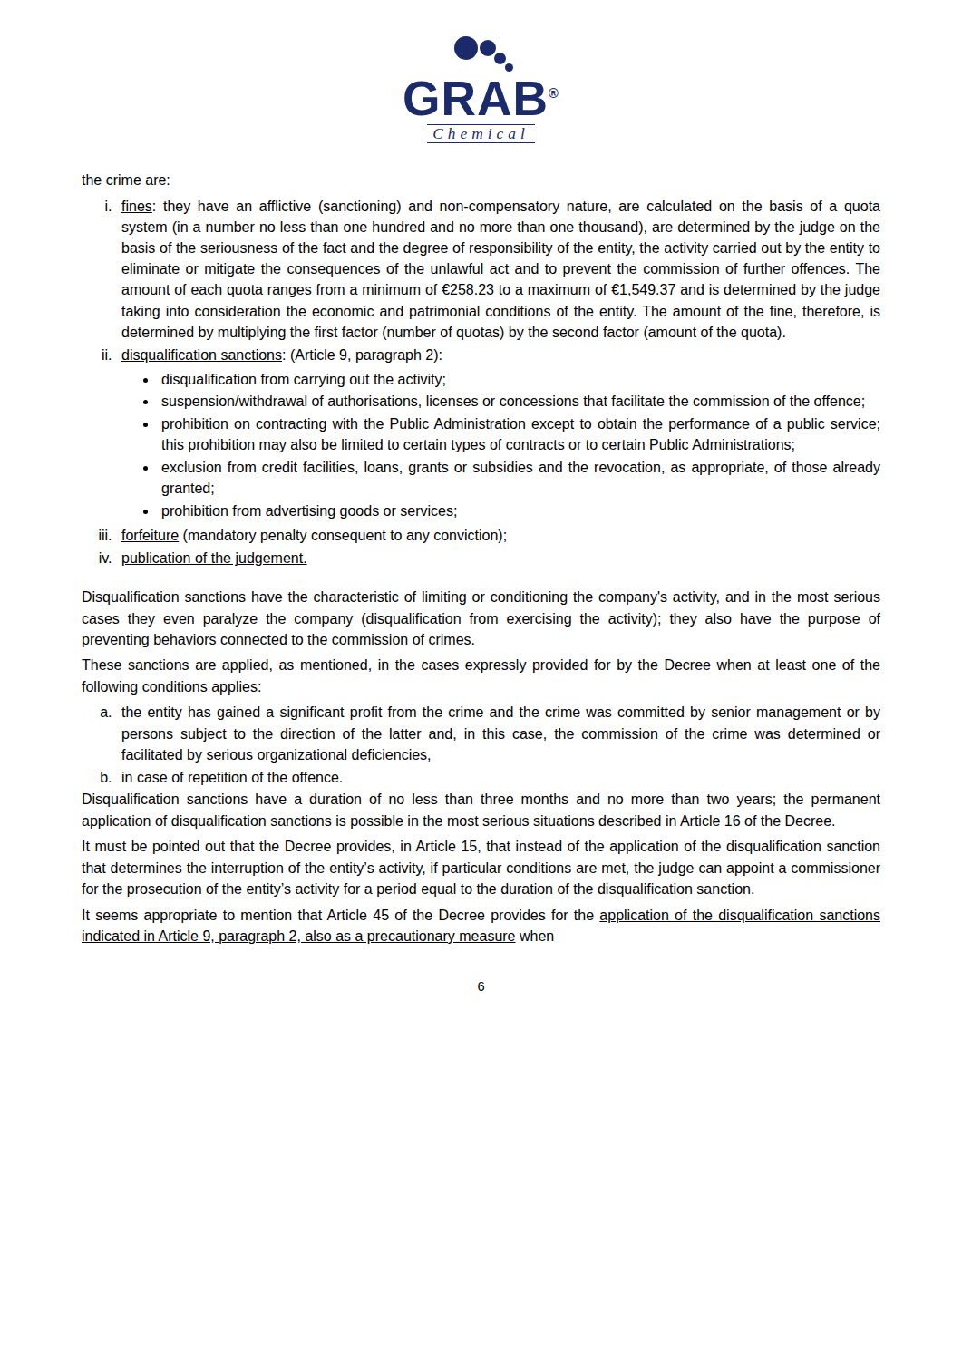GRAB®
Chemical
the crime are:
fines: they have an afflictive (sanctioning) and non-compensatory nature, are calculated on the basis of a quota system (in a number no less than one hundred and no more than one thousand), are determined by the judge on the basis of the seriousness of the fact and the degree of responsibility of the entity, the activity carried out by the entity to eliminate or mitigate the consequences of the unlawful act and to prevent the commission of further offences. The amount of each quota ranges from a minimum of €258.23 to a maximum of €1,549.37 and is determined by the judge taking into consideration the economic and patrimonial conditions of the entity. The amount of the fine, therefore, is determined by multiplying the first factor (number of quotas) by the second factor (amount of the quota).
disqualification sanctions: (Article 9, paragraph 2):
disqualification from carrying out the activity;
suspension/withdrawal of authorisations, licenses or concessions that facilitate the commission of the offence;
prohibition on contracting with the Public Administration except to obtain the performance of a public service; this prohibition may also be limited to certain types of contracts or to certain Public Administrations;
exclusion from credit facilities, loans, grants or subsidies and the revocation, as appropriate, of those already granted;
prohibition from advertising goods or services;
forfeiture (mandatory penalty consequent to any conviction);
publication of the judgement.
Disqualification sanctions have the characteristic of limiting or conditioning the company's activity, and in the most serious cases they even paralyze the company (disqualification from exercising the activity); they also have the purpose of preventing behaviors connected to the commission of crimes.
These sanctions are applied, as mentioned, in the cases expressly provided for by the Decree when at least one of the following conditions applies:
the entity has gained a significant profit from the crime and the crime was committed by senior management or by persons subject to the direction of the latter and, in this case, the commission of the crime was determined or facilitated by serious organizational deficiencies,
in case of repetition of the offence.
Disqualification sanctions have a duration of no less than three months and no more than two years; the permanent application of disqualification sanctions is possible in the most serious situations described in Article 16 of the Decree.
It must be pointed out that the Decree provides, in Article 15, that instead of the application of the disqualification sanction that determines the interruption of the entity’s activity, if particular conditions are met, the judge can appoint a commissioner for the prosecution of the entity’s activity for a period equal to the duration of the disqualification sanction.
It seems appropriate to mention that Article 45 of the Decree provides for the application of the disqualification sanctions indicated in Article 9, paragraph 2, also as a precautionary measure when
6